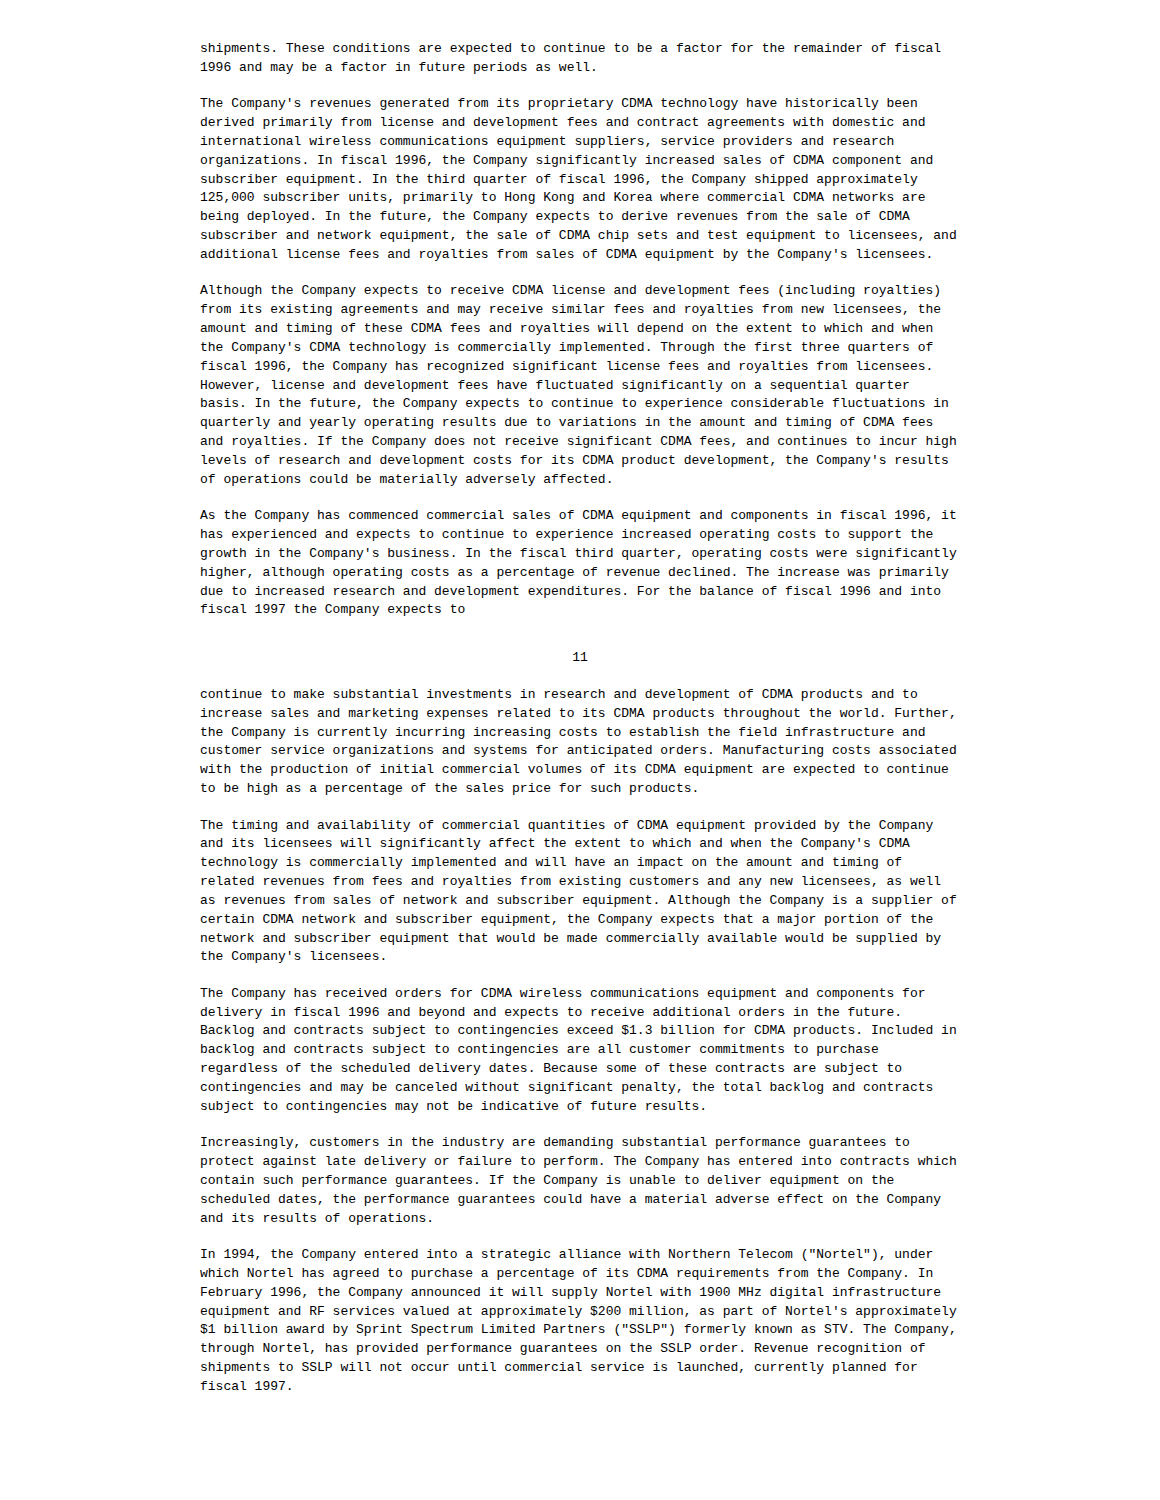shipments. These conditions are expected to continue to be a factor for the remainder of fiscal 1996 and may be a factor in future periods as well.
The Company's revenues generated from its proprietary CDMA technology have historically been derived primarily from license and development fees and contract agreements with domestic and international wireless communications equipment suppliers, service providers and research organizations. In fiscal 1996, the Company significantly increased sales of CDMA component and subscriber equipment. In the third quarter of fiscal 1996, the Company shipped approximately 125,000 subscriber units, primarily to Hong Kong and Korea where commercial CDMA networks are being deployed. In the future, the Company expects to derive revenues from the sale of CDMA subscriber and network equipment, the sale of CDMA chip sets and test equipment to licensees, and additional license fees and royalties from sales of CDMA equipment by the Company's licensees.
Although the Company expects to receive CDMA license and development fees (including royalties) from its existing agreements and may receive similar fees and royalties from new licensees, the amount and timing of these CDMA fees and royalties will depend on the extent to which and when the Company's CDMA technology is commercially implemented. Through the first three quarters of fiscal 1996, the Company has recognized significant license fees and royalties from licensees. However, license and development fees have fluctuated significantly on a sequential quarter basis. In the future, the Company expects to continue to experience considerable fluctuations in quarterly and yearly operating results due to variations in the amount and timing of CDMA fees and royalties. If the Company does not receive significant CDMA fees, and continues to incur high levels of research and development costs for its CDMA product development, the Company's results of operations could be materially adversely affected.
As the Company has commenced commercial sales of CDMA equipment and components in fiscal 1996, it has experienced and expects to continue to experience increased operating costs to support the growth in the Company's business. In the fiscal third quarter, operating costs were significantly higher, although operating costs as a percentage of revenue declined. The increase was primarily due to increased research and development expenditures. For the balance of fiscal 1996 and into fiscal 1997 the Company expects to
11
continue to make substantial investments in research and development of CDMA products and to increase sales and marketing expenses related to its CDMA products throughout the world. Further, the Company is currently incurring increasing costs to establish the field infrastructure and customer service organizations and systems for anticipated orders. Manufacturing costs associated with the production of initial commercial volumes of its CDMA equipment are expected to continue to be high as a percentage of the sales price for such products.
The timing and availability of commercial quantities of CDMA equipment provided by the Company and its licensees will significantly affect the extent to which and when the Company's CDMA technology is commercially implemented and will have an impact on the amount and timing of related revenues from fees and royalties from existing customers and any new licensees, as well as revenues from sales of network and subscriber equipment. Although the Company is a supplier of certain CDMA network and subscriber equipment, the Company expects that a major portion of the network and subscriber equipment that would be made commercially available would be supplied by the Company's licensees.
The Company has received orders for CDMA wireless communications equipment and components for delivery in fiscal 1996 and beyond and expects to receive additional orders in the future. Backlog and contracts subject to contingencies exceed $1.3 billion for CDMA products. Included in backlog and contracts subject to contingencies are all customer commitments to purchase regardless of the scheduled delivery dates. Because some of these contracts are subject to contingencies and may be canceled without significant penalty, the total backlog and contracts subject to contingencies may not be indicative of future results.
Increasingly, customers in the industry are demanding substantial performance guarantees to protect against late delivery or failure to perform. The Company has entered into contracts which contain such performance guarantees. If the Company is unable to deliver equipment on the scheduled dates, the performance guarantees could have a material adverse effect on the Company and its results of operations.
In 1994, the Company entered into a strategic alliance with Northern Telecom ("Nortel"), under which Nortel has agreed to purchase a percentage of its CDMA requirements from the Company. In February 1996, the Company announced it will supply Nortel with 1900 MHz digital infrastructure equipment and RF services valued at approximately $200 million, as part of Nortel's approximately $1 billion award by Sprint Spectrum Limited Partners ("SSLP") formerly known as STV. The Company, through Nortel, has provided performance guarantees on the SSLP order. Revenue recognition of shipments to SSLP will not occur until commercial service is launched, currently planned for fiscal 1997.